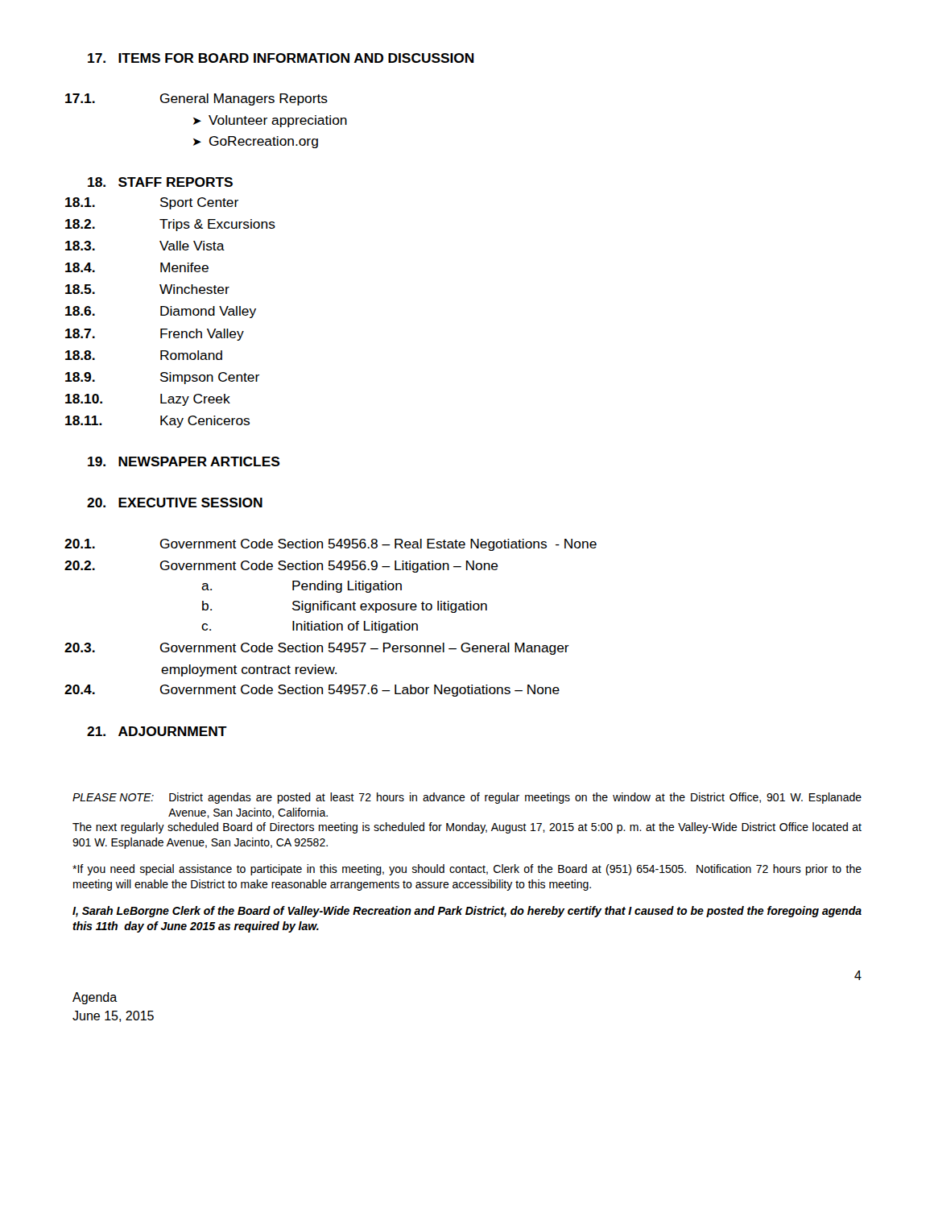17. ITEMS FOR BOARD INFORMATION AND DISCUSSION
17.1. General Managers Reports
Volunteer appreciation
GoRecreation.org
18. STAFF REPORTS
18.1. Sport Center
18.2. Trips & Excursions
18.3. Valle Vista
18.4. Menifee
18.5. Winchester
18.6. Diamond Valley
18.7. French Valley
18.8. Romoland
18.9. Simpson Center
18.10. Lazy Creek
18.11. Kay Ceniceros
19. NEWSPAPER ARTICLES
20. EXECUTIVE SESSION
20.1. Government Code Section 54956.8 – Real Estate Negotiations - None
20.2. Government Code Section 54956.9 – Litigation – None
a. Pending Litigation
b. Significant exposure to litigation
c. Initiation of Litigation
20.3. Government Code Section 54957 – Personnel – General Manager
employment contract review.
20.4. Government Code Section 54957.6 – Labor Negotiations – None
21. ADJOURNMENT
PLEASE NOTE:
District agendas are posted at least 72 hours in advance of regular meetings on the window at the District Office, 901 W. Esplanade Avenue, San Jacinto, California.
The next regularly scheduled Board of Directors meeting is scheduled for Monday, August 17, 2015 at 5:00 p. m. at the Valley-Wide District Office located at 901 W. Esplanade Avenue, San Jacinto, CA 92582.
*If you need special assistance to participate in this meeting, you should contact, Clerk of the Board at (951) 654-1505. Notification 72 hours prior to the meeting will enable the District to make reasonable arrangements to assure accessibility to this meeting.
I, Sarah LeBorgne Clerk of the Board of Valley-Wide Recreation and Park District, do hereby certify that I caused to be posted the foregoing agenda this 11th day of June 2015 as required by law.
4
Agenda
June 15, 2015